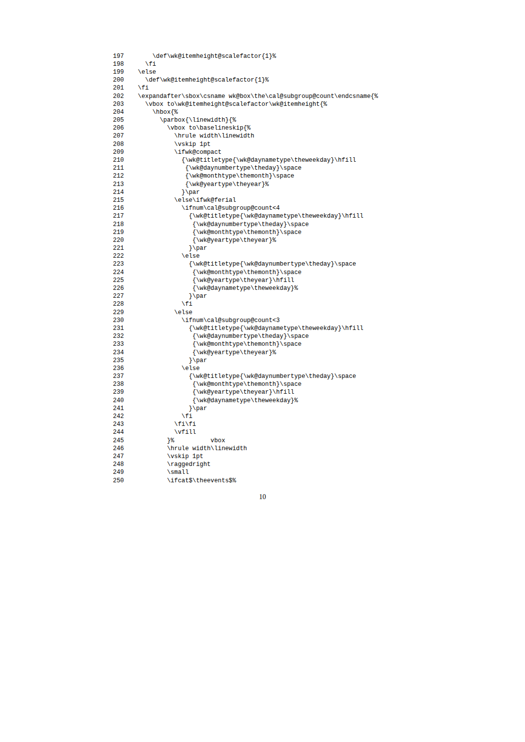197      \def\wk@itemheight@scalefactor{1}%
198    \fi
199  \else
200    \def\wk@itemheight@scalefactor{1}%
201  \fi
202  \expandafter\sbox\csname wk@box\the\cal@subgroup@count\endcsname{%
203    \vbox to\wk@itemheight@scalefactor\wk@itemheight{%
204      \hbox{%
205        \parbox{\linewidth}{%
206          \vbox to\baselineskip{%
207            \hrule width\linewidth
208            \vskip 1pt
209            \ifwk@compact
210              {\wk@titletype{\wk@daynametype\theweekday}\hfill
211               {\wk@daynumbertype\theday}\space
212               {\wk@monthtype\themonth}\space
213               {\wk@yeartype\theyear}%
214              }\par
215            \else\ifwk@ferial
216              \ifnum\cal@subgroup@count<4
217                {\wk@titletype{\wk@daynametype\theweekday}\hfill
218                 {\wk@daynumbertype\theday}\space
219                 {\wk@monthtype\themonth}\space
220                 {\wk@yeartype\theyear}%
221                }\par
222              \else
223                {\wk@titletype{\wk@daynumbertype\theday}\space
224                 {\wk@monthtype\themonth}\space
225                 {\wk@yeartype\theyear}\hfill
226                 {\wk@daynametype\theweekday}%
227                }\par
228              \fi
229            \else
230              \ifnum\cal@subgroup@count<3
231                {\wk@titletype{\wk@daynametype\theweekday}\hfill
232                 {\wk@daynumbertype\theday}\space
233                 {\wk@monthtype\themonth}\space
234                 {\wk@yeartype\theyear}%
235                }\par
236              \else
237                {\wk@titletype{\wk@daynumbertype\theday}\space
238                 {\wk@monthtype\themonth}\space
239                 {\wk@yeartype\theyear}\hfill
240                 {\wk@daynametype\theweekday}%
241                }\par
242              \fi
243            \fi\fi
244            \vfill
245          }%          vbox
246          \hrule width\linewidth
247          \vskip 1pt
248          \raggedright
249          \small
250          \ifcat$\theevents$%
10